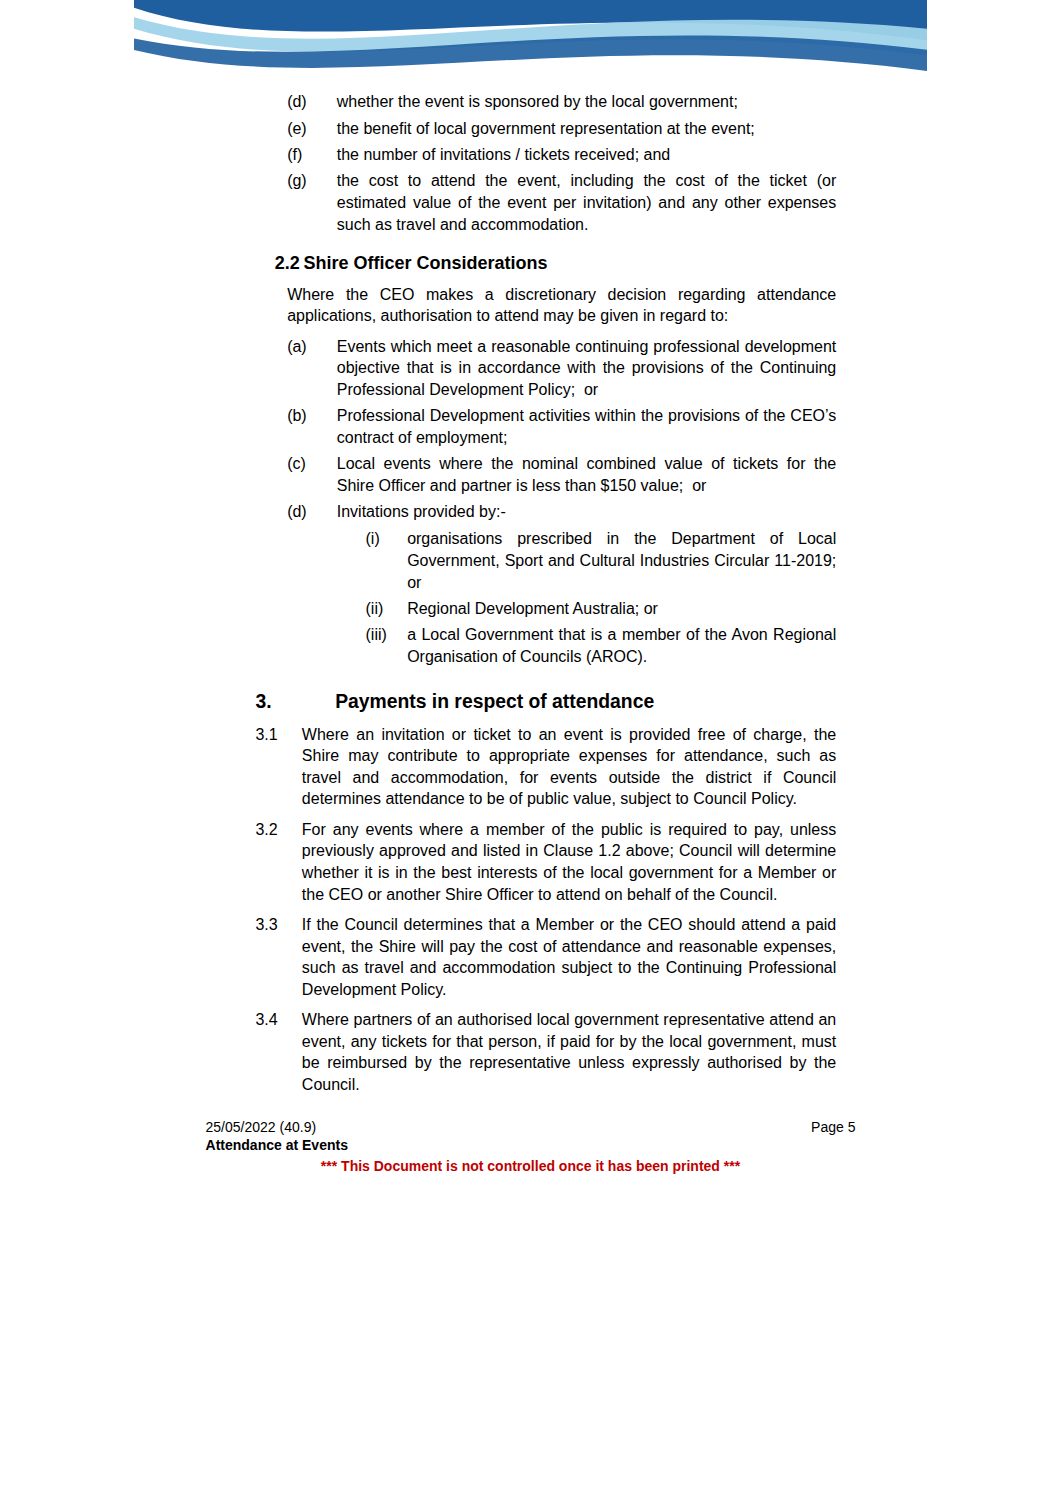(d) whether the event is sponsored by the local government;
(e) the benefit of local government representation at the event;
(f) the number of invitations / tickets received; and
(g) the cost to attend the event, including the cost of the ticket (or estimated value of the event per invitation) and any other expenses such as travel and accommodation.
2.2 Shire Officer Considerations
Where the CEO makes a discretionary decision regarding attendance applications, authorisation to attend may be given in regard to:
(a) Events which meet a reasonable continuing professional development objective that is in accordance with the provisions of the Continuing Professional Development Policy; or
(b) Professional Development activities within the provisions of the CEO’s contract of employment;
(c) Local events where the nominal combined value of tickets for the Shire Officer and partner is less than $150 value; or
(d) Invitations provided by:-
(i) organisations prescribed in the Department of Local Government, Sport and Cultural Industries Circular 11-2019; or
(ii) Regional Development Australia; or
(iii) a Local Government that is a member of the Avon Regional Organisation of Councils (AROC).
3. Payments in respect of attendance
3.1 Where an invitation or ticket to an event is provided free of charge, the Shire may contribute to appropriate expenses for attendance, such as travel and accommodation, for events outside the district if Council determines attendance to be of public value, subject to Council Policy.
3.2 For any events where a member of the public is required to pay, unless previously approved and listed in Clause 1.2 above; Council will determine whether it is in the best interests of the local government for a Member or the CEO or another Shire Officer to attend on behalf of the Council.
3.3 If the Council determines that a Member or the CEO should attend a paid event, the Shire will pay the cost of attendance and reasonable expenses, such as travel and accommodation subject to the Continuing Professional Development Policy.
3.4 Where partners of an authorised local government representative attend an event, any tickets for that person, if paid for by the local government, must be reimbursed by the representative unless expressly authorised by the Council.
25/05/2022 (40.9)
Attendance at Events
Page 5
*** This Document is not controlled once it has been printed ***